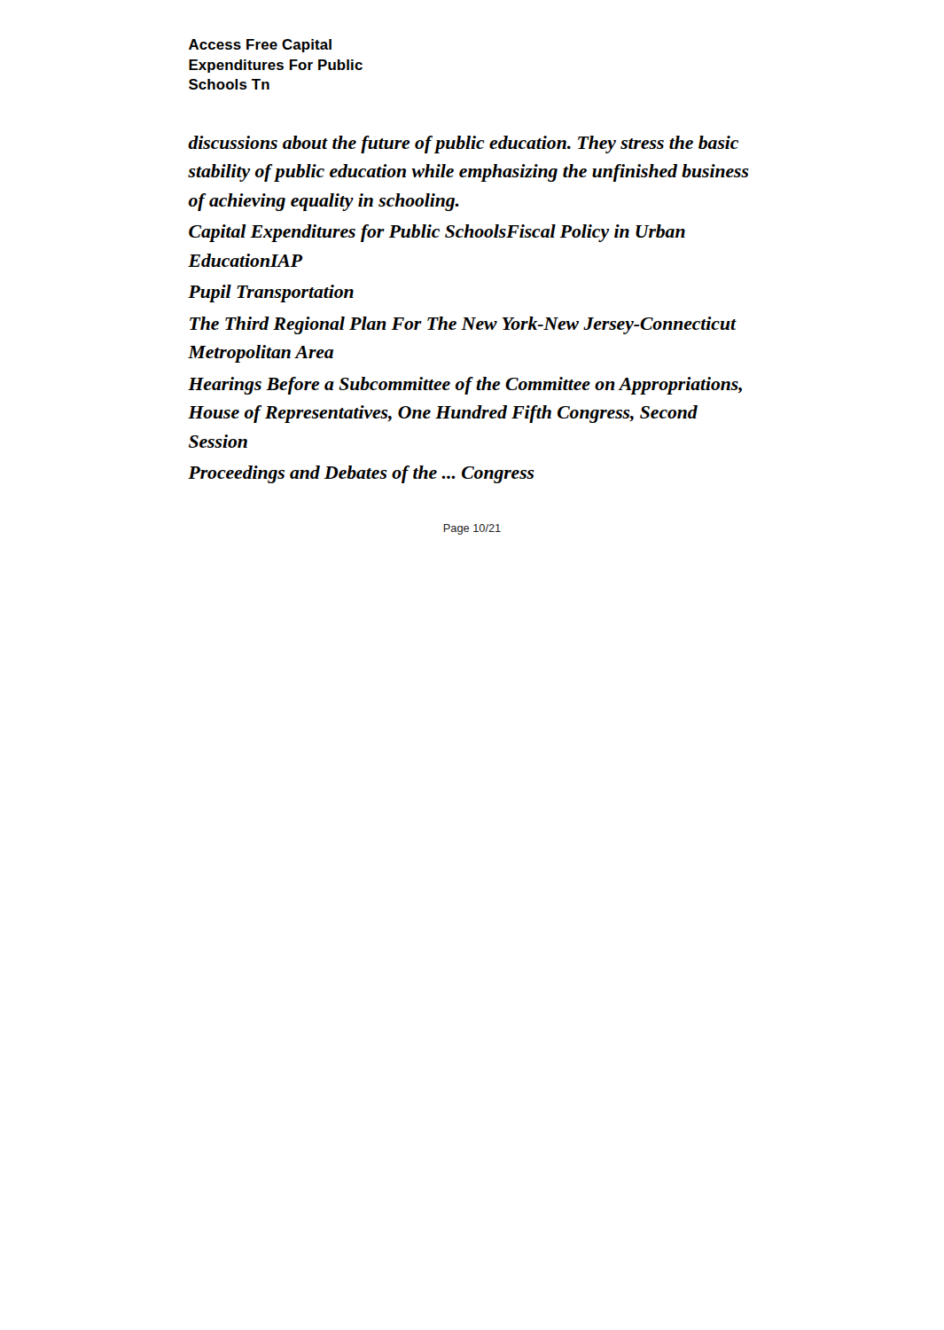Access Free Capital Expenditures For Public Schools Tn
discussions about the future of public education. They stress the basic stability of public education while emphasizing the unfinished business of achieving equality in schooling.
Capital Expenditures for Public SchoolsFiscal Policy in Urban EducationIAP
Pupil Transportation
The Third Regional Plan For The New York-New Jersey-Connecticut Metropolitan Area
Hearings Before a Subcommittee of the Committee on Appropriations, House of Representatives, One Hundred Fifth Congress, Second Session
Proceedings and Debates of the ... Congress
Page 10/21